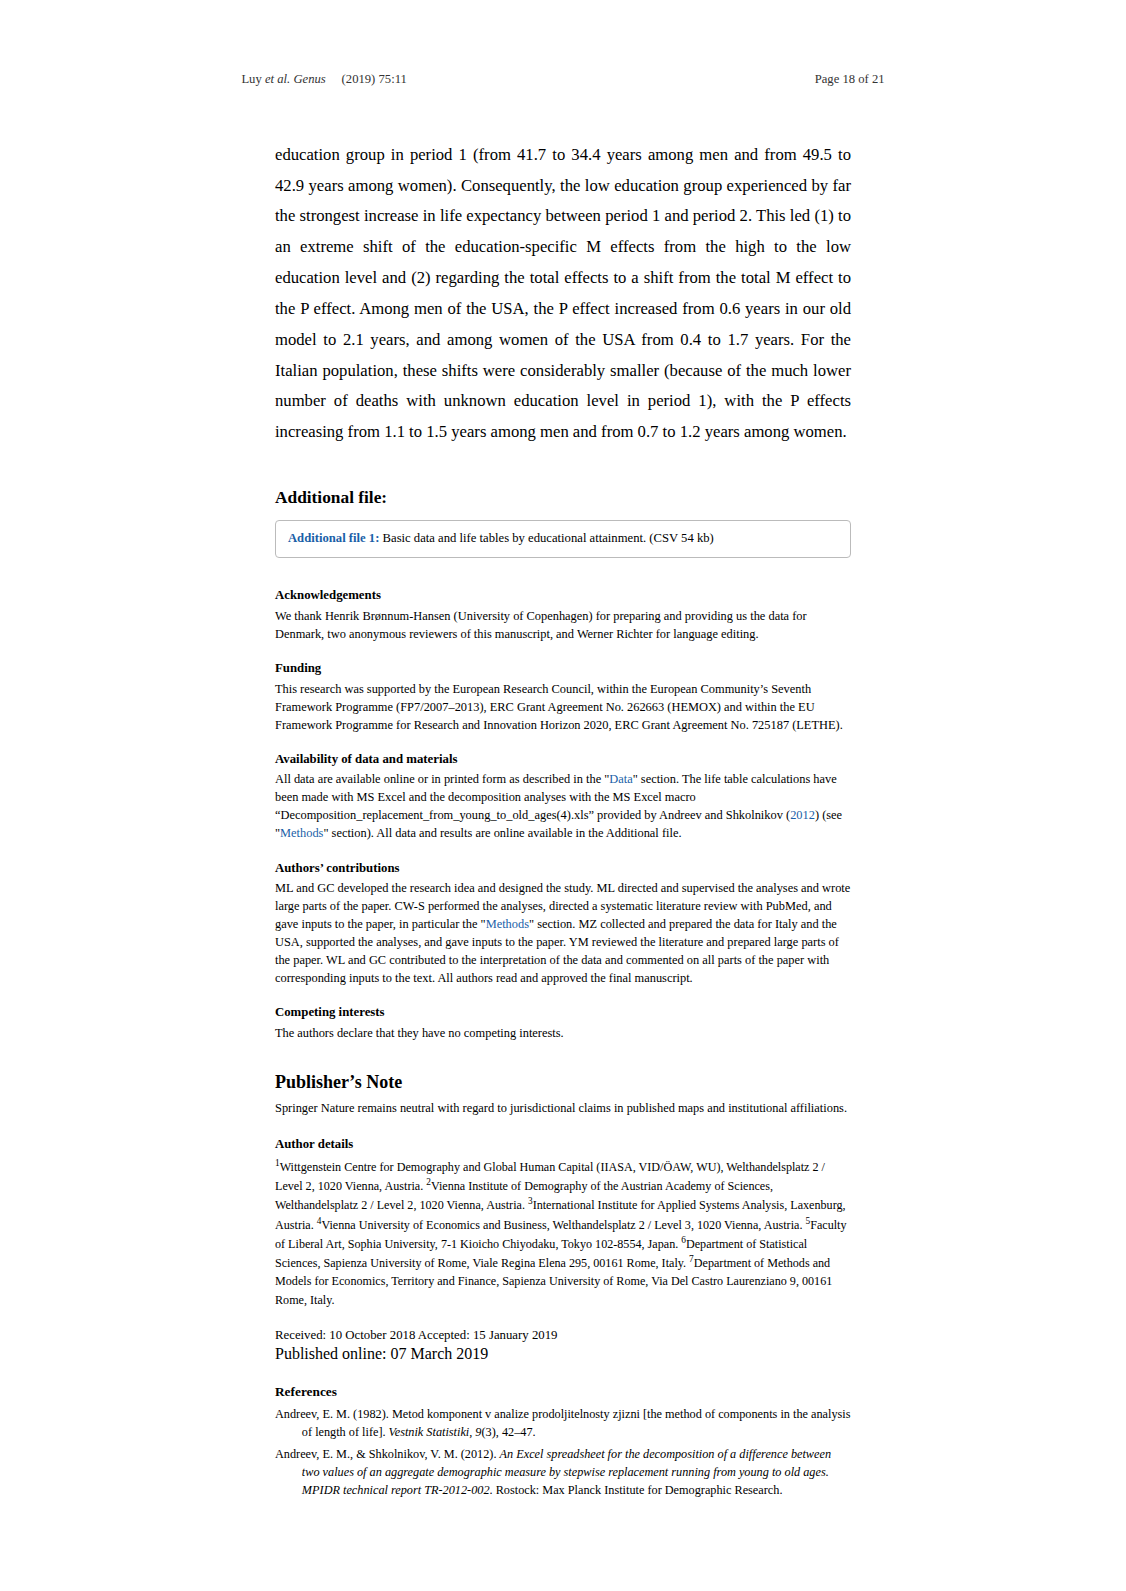Luy et al. Genus (2019) 75:11
Page 18 of 21
education group in period 1 (from 41.7 to 34.4 years among men and from 49.5 to 42.9 years among women). Consequently, the low education group experienced by far the strongest increase in life expectancy between period 1 and period 2. This led (1) to an extreme shift of the education-specific M effects from the high to the low education level and (2) regarding the total effects to a shift from the total M effect to the P effect. Among men of the USA, the P effect increased from 0.6 years in our old model to 2.1 years, and among women of the USA from 0.4 to 1.7 years. For the Italian population, these shifts were considerably smaller (because of the much lower number of deaths with unknown education level in period 1), with the P effects increasing from 1.1 to 1.5 years among men and from 0.7 to 1.2 years among women.
Additional file:
Additional file 1: Basic data and life tables by educational attainment. (CSV 54 kb)
Acknowledgements
We thank Henrik Brønnum-Hansen (University of Copenhagen) for preparing and providing us the data for Denmark, two anonymous reviewers of this manuscript, and Werner Richter for language editing.
Funding
This research was supported by the European Research Council, within the European Community’s Seventh Framework Programme (FP7/2007–2013), ERC Grant Agreement No. 262663 (HEMOX) and within the EU Framework Programme for Research and Innovation Horizon 2020, ERC Grant Agreement No. 725187 (LETHE).
Availability of data and materials
All data are available online or in printed form as described in the "Data" section. The life table calculations have been made with MS Excel and the decomposition analyses with the MS Excel macro “Decomposition_replacement_from_young_to_old_ages(4).xls” provided by Andreev and Shkolnikov (2012) (see "Methods" section). All data and results are online available in the Additional file.
Authors’ contributions
ML and GC developed the research idea and designed the study. ML directed and supervised the analyses and wrote large parts of the paper. CW-S performed the analyses, directed a systematic literature review with PubMed, and gave inputs to the paper, in particular the "Methods" section. MZ collected and prepared the data for Italy and the USA, supported the analyses, and gave inputs to the paper. YM reviewed the literature and prepared large parts of the paper. WL and GC contributed to the interpretation of the data and commented on all parts of the paper with corresponding inputs to the text. All authors read and approved the final manuscript.
Competing interests
The authors declare that they have no competing interests.
Publisher’s Note
Springer Nature remains neutral with regard to jurisdictional claims in published maps and institutional affiliations.
Author details
1Wittgenstein Centre for Demography and Global Human Capital (IIASA, VID/ÖAW, WU), Welthandelsplatz 2 / Level 2, 1020 Vienna, Austria. 2Vienna Institute of Demography of the Austrian Academy of Sciences, Welthandelsplatz 2 / Level 2, 1020 Vienna, Austria. 3International Institute for Applied Systems Analysis, Laxenburg, Austria. 4Vienna University of Economics and Business, Welthandelsplatz 2 / Level 3, 1020 Vienna, Austria. 5Faculty of Liberal Art, Sophia University, 7-1 Kioicho Chiyodaku, Tokyo 102-8554, Japan. 6Department of Statistical Sciences, Sapienza University of Rome, Viale Regina Elena 295, 00161 Rome, Italy. 7Department of Methods and Models for Economics, Territory and Finance, Sapienza University of Rome, Via Del Castro Laurenziano 9, 00161 Rome, Italy.
Received: 10 October 2018 Accepted: 15 January 2019
Published online: 07 March 2019
References
Andreev, E. M. (1982). Metod komponent v analize prodoljitelnosty zjizni [the method of components in the analysis of length of life]. Vestnik Statistiki, 9(3), 42–47.
Andreev, E. M., & Shkolnikov, V. M. (2012). An Excel spreadsheet for the decomposition of a difference between two values of an aggregate demographic measure by stepwise replacement running from young to old ages. MPIDR technical report TR-2012-002. Rostock: Max Planck Institute for Demographic Research.